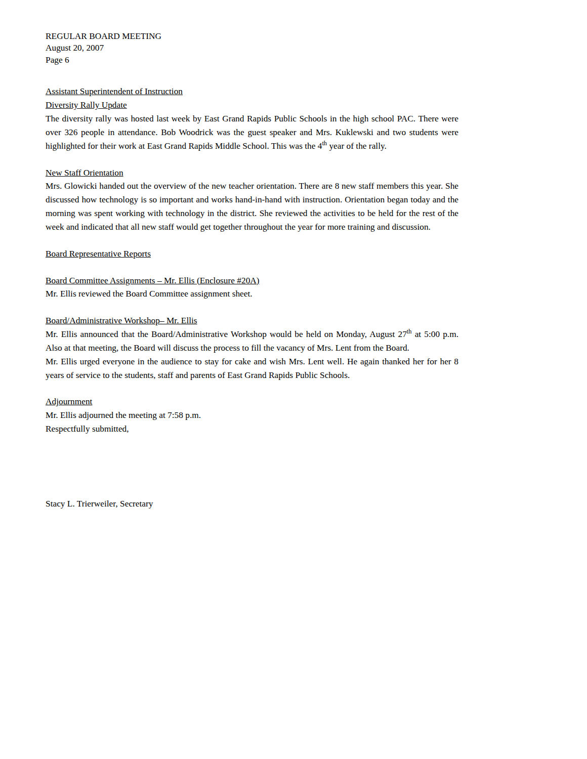REGULAR BOARD MEETING
August 20, 2007
Page 6
Assistant Superintendent of Instruction
Diversity Rally Update
The diversity rally was hosted last week by East Grand Rapids Public Schools in the high school PAC. There were over 326 people in attendance. Bob Woodrick was the guest speaker and Mrs. Kuklewski and two students were highlighted for their work at East Grand Rapids Middle School. This was the 4th year of the rally.
New Staff Orientation
Mrs. Glowicki handed out the overview of the new teacher orientation. There are 8 new staff members this year. She discussed how technology is so important and works hand-in-hand with instruction. Orientation began today and the morning was spent working with technology in the district. She reviewed the activities to be held for the rest of the week and indicated that all new staff would get together throughout the year for more training and discussion.
Board Representative Reports
Board Committee Assignments – Mr. Ellis (Enclosure #20A)
Mr. Ellis reviewed the Board Committee assignment sheet.
Board/Administrative Workshop– Mr. Ellis
Mr. Ellis announced that the Board/Administrative Workshop would be held on Monday, August 27th at 5:00 p.m. Also at that meeting, the Board will discuss the process to fill the vacancy of Mrs. Lent from the Board.
Mr. Ellis urged everyone in the audience to stay for cake and wish Mrs. Lent well. He again thanked her for her 8 years of service to the students, staff and parents of East Grand Rapids Public Schools.
Adjournment
Mr. Ellis adjourned the meeting at 7:58 p.m.
Respectfully submitted,
Stacy L. Trierweiler, Secretary